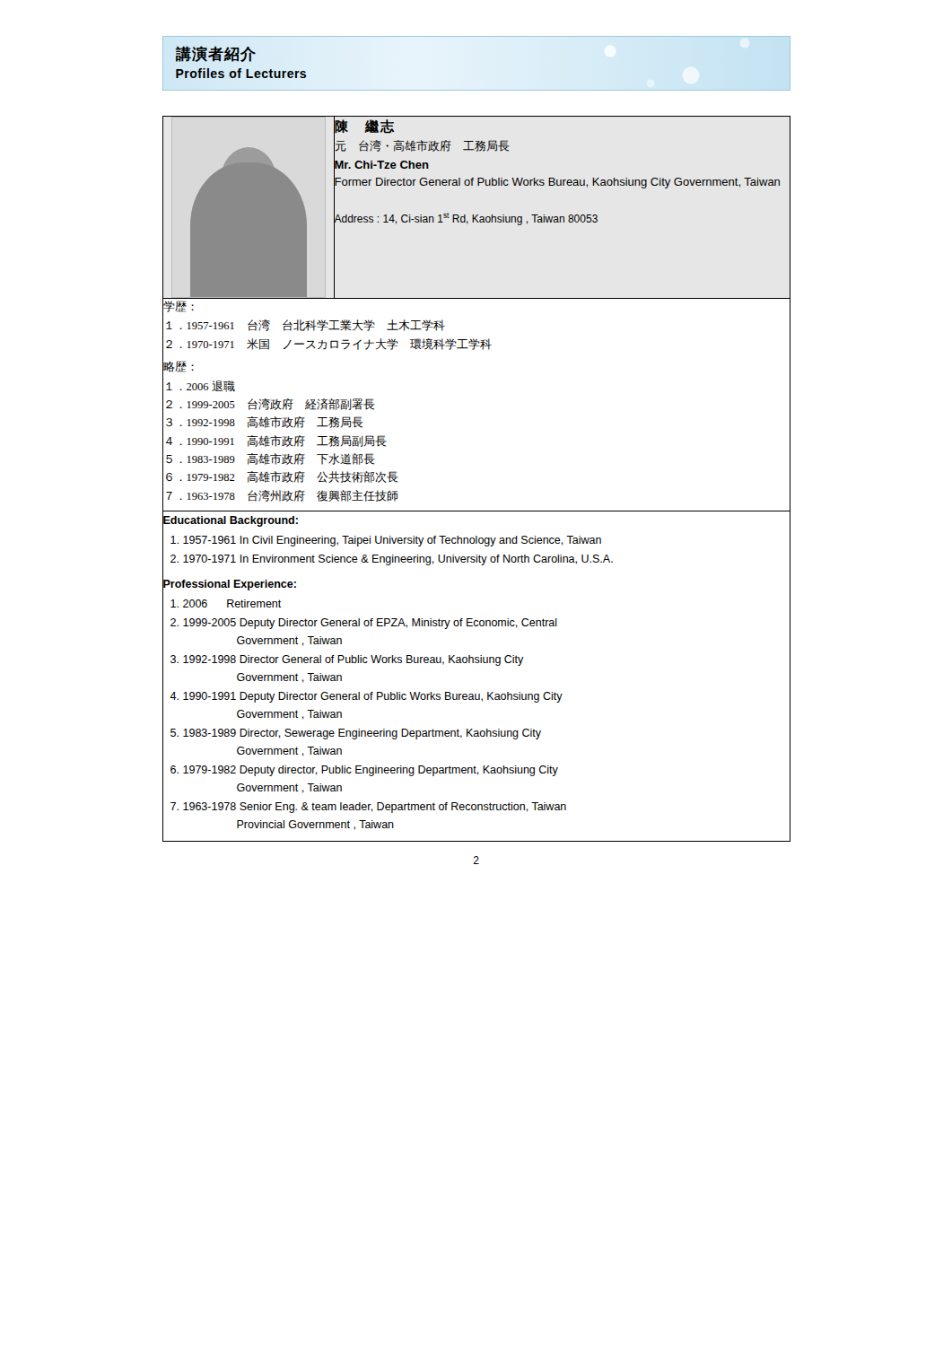講演者紹介
Profiles of Lecturers
| | 陳 繼志 元 台湾・高雄市政府 工務局長 Mr. Chi-Tze Chen Former Director General of Public Works Bureau, Kaohsiung City Government, Taiwan Address : 14, Ci-sian 1 st Rd, Kaohsiung , Taiwan 80053 |
| 学歴： １．1957-1961 台湾 台北科学工業大学 土木工学科 ２．1970-1971 米国 ノースカロライナ大学 環境科学工学科 略歴： １．2006 退職 ２．1999-2005 台湾政府 経済部副署長 ３．1992-1998 高雄市政府 工務局長 ４．1990-1991 高雄市政府 工務局副局長 ５．1983-1989 高雄市政府 下水道部長 ６．1979-1982 高雄市政府 公共技術部次長 ７．1963-1978 台湾州政府 復興部主任技師 |
| Educational Background: 1957-1961 In Civil Engineering, Taipei University of Technology and Science, Taiwan 1970-1971 In Environment Science & Engineering, University of North Carolina, U.S.A. Professional Experience: 2006 Retirement 1999-2005 Deputy Director General of EPZA, Ministry of Economic, Central Government , Taiwan 1992-1998 Director General of Public Works Bureau, Kaohsiung City Government , Taiwan 1990-1991 Deputy Director General of Public Works Bureau, Kaohsiung City Government , Taiwan 1983-1989 Director, Sewerage Engineering Department, Kaohsiung City Government , Taiwan 1979-1982 Deputy director, Public Engineering Department, Kaohsiung City Government , Taiwan 1963-1978 Senior Eng. & team leader, Department of Reconstruction, Taiwan Provincial Government , Taiwan |
2